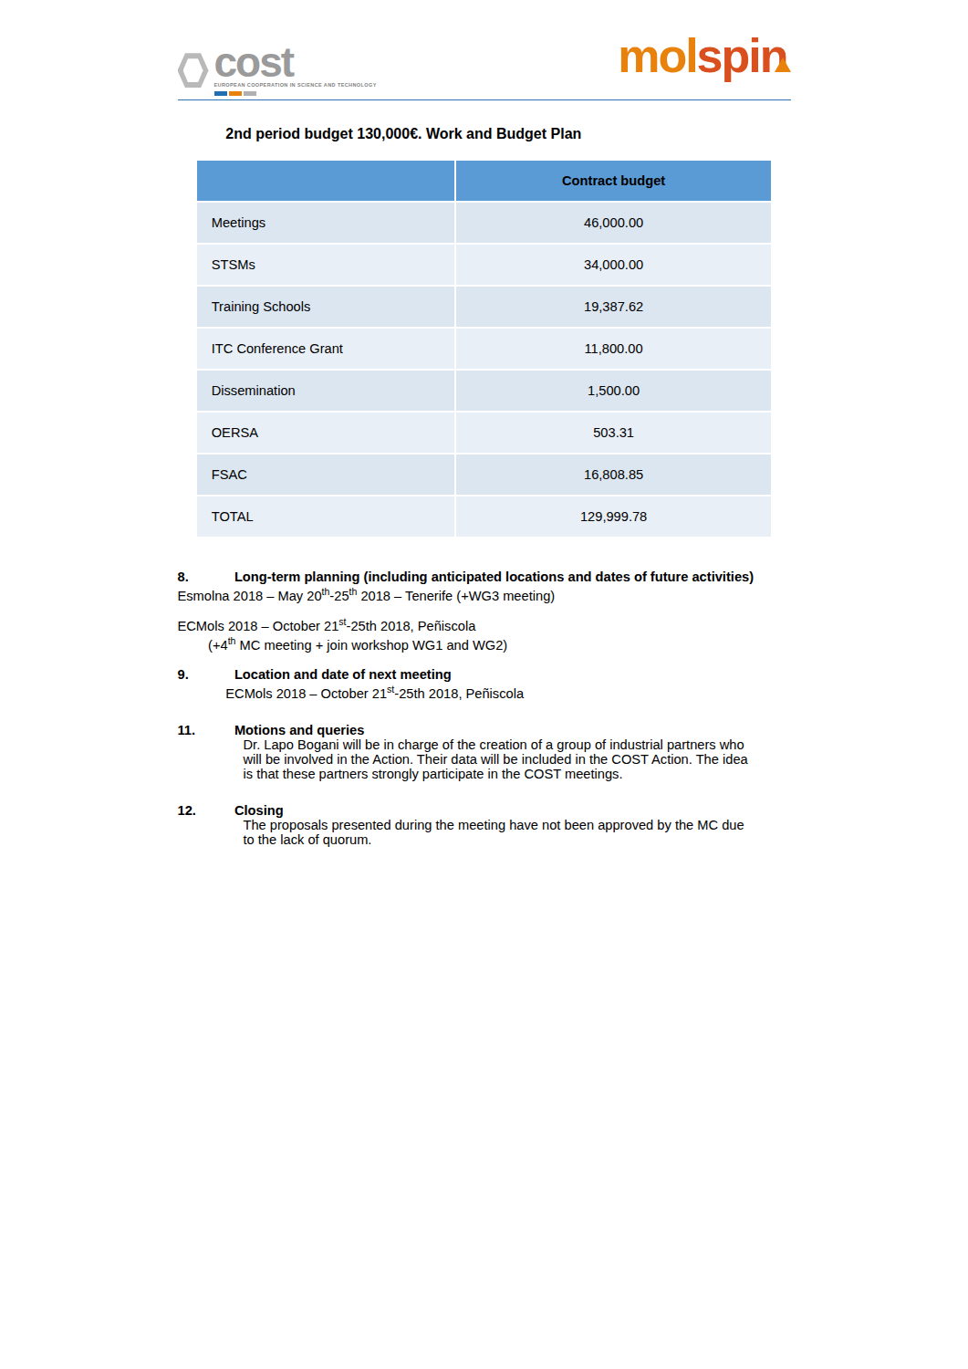cost
European Cooperation in Science and Technology
mol spin
2nd period budget 130,000€. Work and Budget Plan
| | Contract budget |
| --- | --- |
| Meetings | 46,000.00 |
| STSMs | 34,000.00 |
| Training Schools | 19,387.62 |
| ITC Conference Grant | 11,800.00 |
| Dissemination | 1,500.00 |
| OERSA | 503.31 |
| FSAC | 16,808.85 |
| TOTAL | 129,999.78 |
8. Long-term planning (including anticipated locations and dates of future activities)
Esmolna 2018 – May 20th-25th 2018 – Tenerife (+WG3 meeting)
ECMols 2018 – October 21st-25th 2018, Peñiscola
(+4th MC meeting + join workshop WG1 and WG2)
9. Location and date of next meeting
ECMols 2018 – October 21st-25th 2018, Peñiscola
11. Motions and queries
Dr. Lapo Bogani will be in charge of the creation of a group of industrial partners who will be involved in the Action. Their data will be included in the COST Action. The idea is that these partners strongly participate in the COST meetings.
12. Closing
The proposals presented during the meeting have not been approved by the MC due to the lack of quorum.